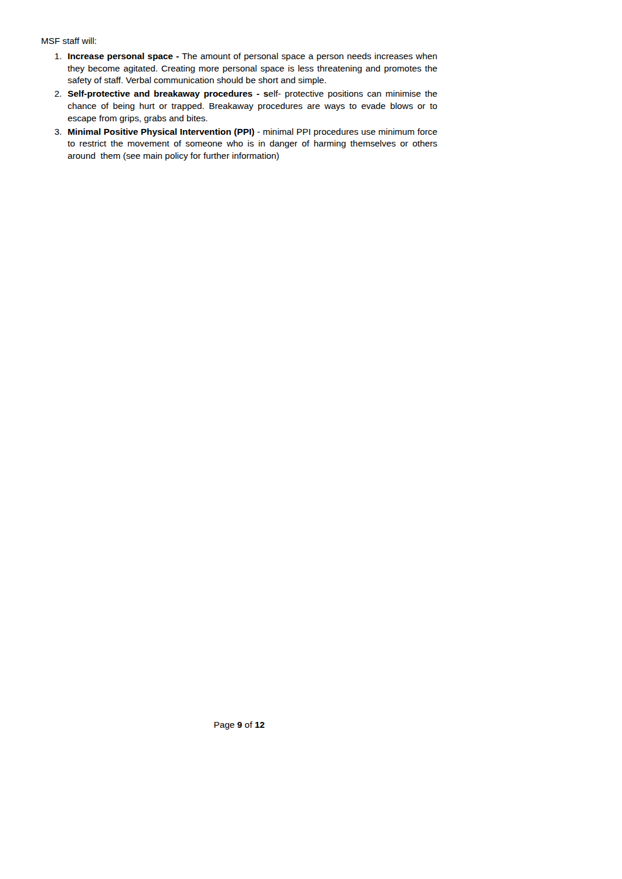MSF staff will:
Increase personal space - The amount of personal space a person needs increases when they become agitated. Creating more personal space is less threatening and promotes the safety of staff. Verbal communication should be short and simple.
Self-protective and breakaway procedures - self- protective positions can minimise the chance of being hurt or trapped. Breakaway procedures are ways to evade blows or to escape from grips, grabs and bites.
Minimal Positive Physical Intervention (PPI) - minimal PPI procedures use minimum force to restrict the movement of someone who is in danger of harming themselves or others around them (see main policy for further information)
Page 9 of 12